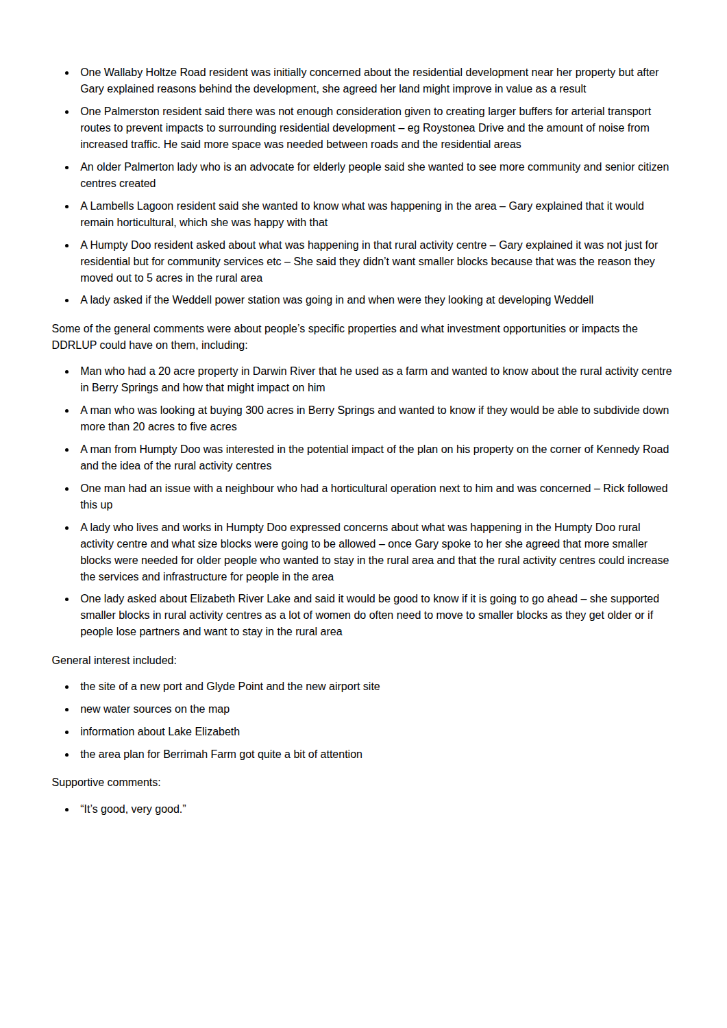One Wallaby Holtze Road resident was initially concerned about the residential development near her property but after Gary explained reasons behind the development, she agreed her land might improve in value as a result
One Palmerston resident said there was not enough consideration given to creating larger buffers for arterial transport routes to prevent impacts to surrounding residential development – eg Roystonea Drive and the amount of noise from increased traffic. He said more space was needed between roads and the residential areas
An older Palmerton lady who is an advocate for elderly people said she wanted to see more community and senior citizen centres created
A Lambells Lagoon resident said she wanted to know what was happening in the area – Gary explained that it would remain horticultural, which she was happy with that
A Humpty Doo resident asked about what was happening in that rural activity centre – Gary explained it was not just for residential but for community services etc – She said they didn’t want smaller blocks because that was the reason they moved out to 5 acres in the rural area
A lady asked if the Weddell power station was going in and when were they looking at developing Weddell
Some of the general comments were about people’s specific properties and what investment opportunities or impacts the DDRLUP could have on them, including:
Man who had a 20 acre property in Darwin River that he used as a farm and wanted to know about the rural activity centre in Berry Springs and how that might impact on him
A man who was looking at buying 300 acres in Berry Springs and wanted to know if they would be able to subdivide down more than 20 acres to five acres
A man from Humpty Doo was interested in the potential impact of the plan on his property on the corner of Kennedy Road and the idea of the rural activity centres
One man had an issue with a neighbour who had a horticultural operation next to him and was concerned – Rick followed this up
A lady who lives and works in Humpty Doo expressed concerns about what was happening in the Humpty Doo rural activity centre and what size blocks were going to be allowed – once Gary spoke to her she agreed that more smaller blocks were needed for older people who wanted to stay in the rural area and that the rural activity centres could increase the services and infrastructure for people in the area
One lady asked about Elizabeth River Lake and said it would be good to know if it is going to go ahead – she supported smaller blocks in rural activity centres as a lot of women do often need to move to smaller blocks as they get older or if people lose partners and want to stay in the rural area
General interest included:
the site of a new port and Glyde Point and the new airport site
new water sources on the map
information about Lake Elizabeth
the area plan for Berrimah Farm got quite a bit of attention
Supportive comments:
“It’s good, very good.”